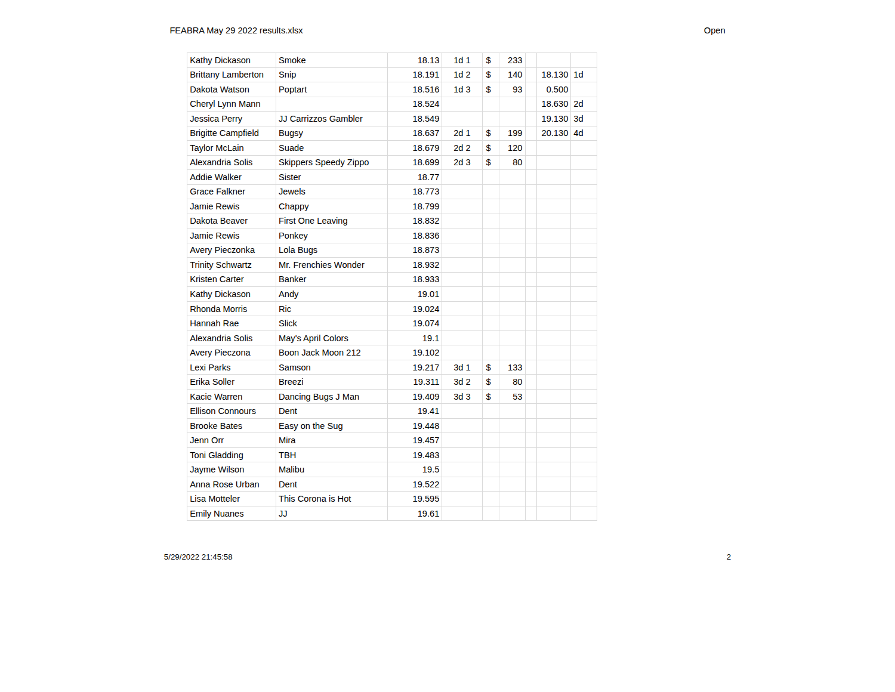FEABRA May 29 2022 results.xlsx
Open
| Kathy Dickason | Smoke | 18.13 | 1d 1 | $ | 233 | | | |
| Brittany Lamberton | Snip | 18.191 | 1d 2 | $ | 140 | | 18.130 | 1d |
| Dakota Watson | Poptart | 18.516 | 1d 3 | $ | 93 | | 0.500 | |
| Cheryl Lynn Mann | | 18.524 | | | | | 18.630 | 2d |
| Jessica Perry | JJ Carrizzos Gambler | 18.549 | | | | | 19.130 | 3d |
| Brigitte Campfield | Bugsy | 18.637 | 2d 1 | $ | 199 | | 20.130 | 4d |
| Taylor McLain | Suade | 18.679 | 2d 2 | $ | 120 | | | |
| Alexandria Solis | Skippers Speedy Zippo | 18.699 | 2d 3 | $ | 80 | | | |
| Addie Walker | Sister | 18.77 | | | | | | |
| Grace Falkner | Jewels | 18.773 | | | | | | |
| Jamie Rewis | Chappy | 18.799 | | | | | | |
| Dakota Beaver | First One Leaving | 18.832 | | | | | | |
| Jamie Rewis | Ponkey | 18.836 | | | | | | |
| Avery Pieczonka | Lola Bugs | 18.873 | | | | | | |
| Trinity Schwartz | Mr. Frenchies Wonder | 18.932 | | | | | | |
| Kristen Carter | Banker | 18.933 | | | | | | |
| Kathy Dickason | Andy | 19.01 | | | | | | |
| Rhonda Morris | Ric | 19.024 | | | | | | |
| Hannah Rae | Slick | 19.074 | | | | | | |
| Alexandria Solis | May's April Colors | 19.1 | | | | | | |
| Avery Pieczona | Boon Jack Moon 212 | 19.102 | | | | | | |
| Lexi Parks | Samson | 19.217 | 3d 1 | $ | 133 | | | |
| Erika Soller | Breezi | 19.311 | 3d 2 | $ | 80 | | | |
| Kacie Warren | Dancing Bugs J Man | 19.409 | 3d 3 | $ | 53 | | | |
| Ellison Connours | Dent | 19.41 | | | | | | |
| Brooke Bates | Easy on the Sug | 19.448 | | | | | | |
| Jenn Orr | Mira | 19.457 | | | | | | |
| Toni Gladding | TBH | 19.483 | | | | | | |
| Jayme Wilson | Malibu | 19.5 | | | | | | |
| Anna Rose Urban | Dent | 19.522 | | | | | | |
| Lisa Motteler | This Corona is Hot | 19.595 | | | | | | |
| Emily Nuanes | JJ | 19.61 | | | | | | |
5/29/2022 21:45:58
2